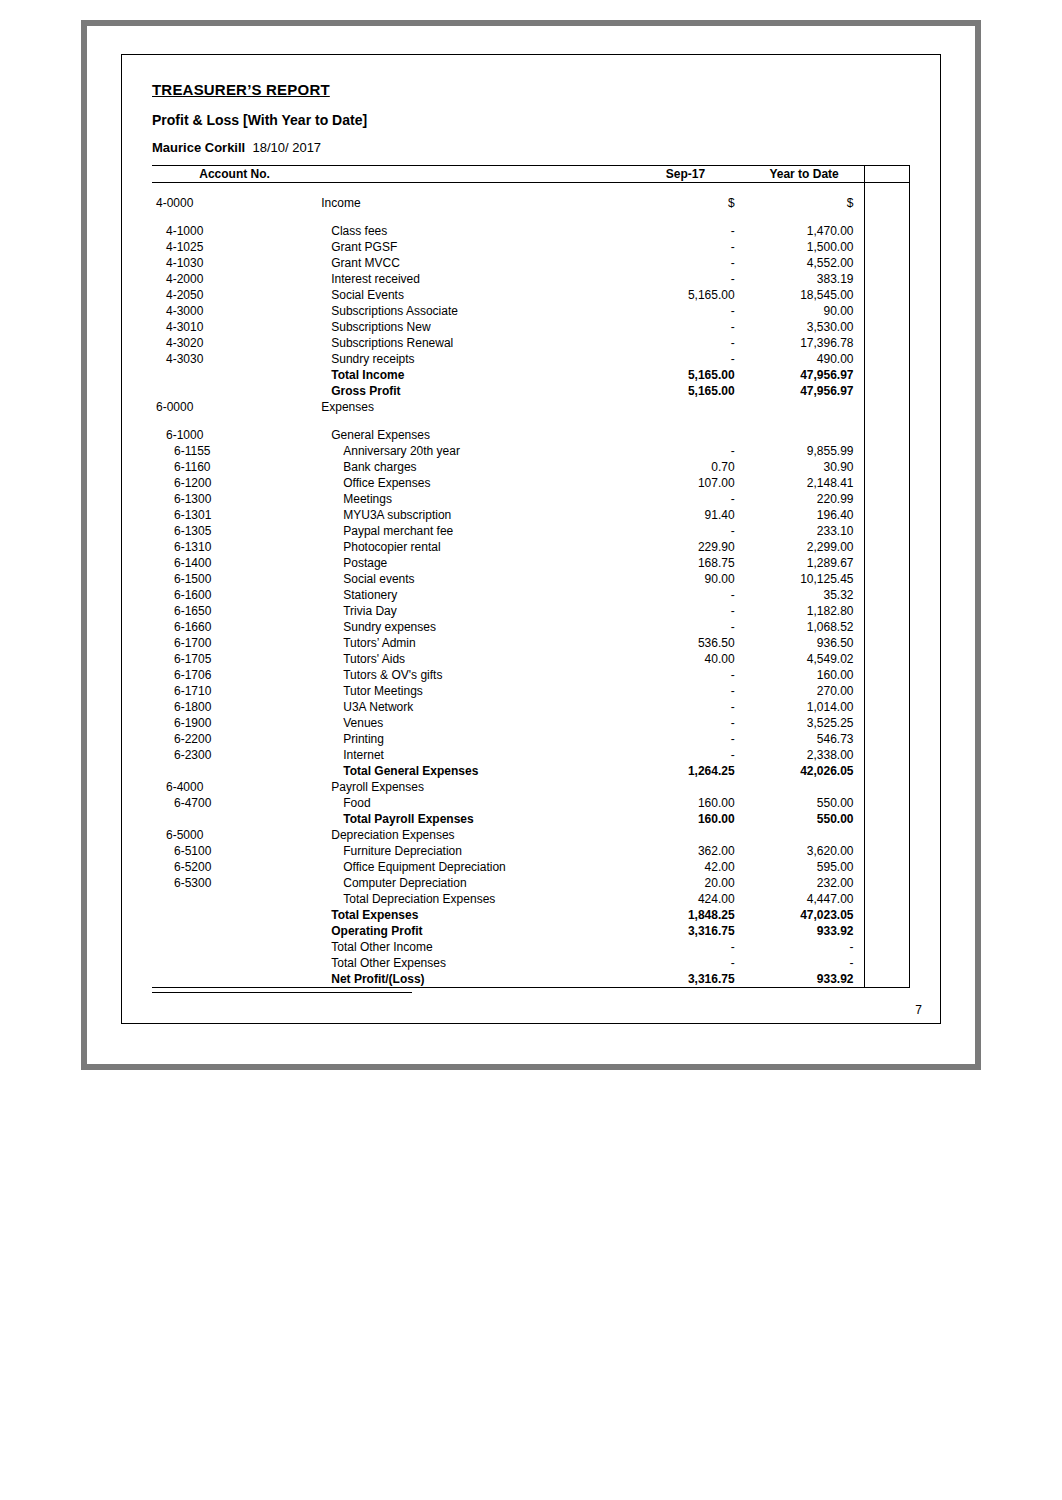TREASURER’S REPORT
Profit & Loss [With Year to Date]
Maurice Corkill 18/10/ 2017
| Account No. | | Sep-17 | Year to Date | |
| --- | --- | --- | --- | --- |
| 4-0000 | Income | $ | $ | |
| 4-1000 | Class fees | - | 1,470.00 | |
| 4-1025 | Grant PGSF | - | 1,500.00 | |
| 4-1030 | Grant MVCC | - | 4,552.00 | |
| 4-2000 | Interest received | - | 383.19 | |
| 4-2050 | Social Events | 5,165.00 | 18,545.00 | |
| 4-3000 | Subscriptions Associate | - | 90.00 | |
| 4-3010 | Subscriptions New | - | 3,530.00 | |
| 4-3020 | Subscriptions Renewal | - | 17,396.78 | |
| 4-3030 | Sundry receipts | - | 490.00 | |
| | Total Income | 5,165.00 | 47,956.97 | |
| | Gross Profit | 5,165.00 | 47,956.97 | |
| 6-0000 | Expenses | | | |
| 6-1000 | General Expenses | | | |
| 6-1155 | Anniversary 20th year | - | 9,855.99 | |
| 6-1160 | Bank charges | 0.70 | 30.90 | |
| 6-1200 | Office Expenses | 107.00 | 2,148.41 | |
| 6-1300 | Meetings | - | 220.99 | |
| 6-1301 | MYU3A subscription | 91.40 | 196.40 | |
| 6-1305 | Paypal merchant fee | - | 233.10 | |
| 6-1310 | Photocopier rental | 229.90 | 2,299.00 | |
| 6-1400 | Postage | 168.75 | 1,289.67 | |
| 6-1500 | Social events | 90.00 | 10,125.45 | |
| 6-1600 | Stationery | - | 35.32 | |
| 6-1650 | Trivia Day | - | 1,182.80 | |
| 6-1660 | Sundry expenses | - | 1,068.52 | |
| 6-1700 | Tutors’ Admin | 536.50 | 936.50 | |
| 6-1705 | Tutors' Aids | 40.00 | 4,549.02 | |
| 6-1706 | Tutors & OV's gifts | - | 160.00 | |
| 6-1710 | Tutor Meetings | - | 270.00 | |
| 6-1800 | U3A Network | - | 1,014.00 | |
| 6-1900 | Venues | - | 3,525.25 | |
| 6-2200 | Printing | - | 546.73 | |
| 6-2300 | Internet | - | 2,338.00 | |
| | Total General Expenses | 1,264.25 | 42,026.05 | |
| 6-4000 | Payroll Expenses | | | |
| 6-4700 | Food | 160.00 | 550.00 | |
| | Total Payroll Expenses | 160.00 | 550.00 | |
| 6-5000 | Depreciation Expenses | | | |
| 6-5100 | Furniture Depreciation | 362.00 | 3,620.00 | |
| 6-5200 | Office Equipment Depreciation | 42.00 | 595.00 | |
| 6-5300 | Computer Depreciation | 20.00 | 232.00 | |
| | Total Depreciation Expenses | 424.00 | 4,447.00 | |
| | Total Expenses | 1,848.25 | 47,023.05 | |
| | Operating Profit | 3,316.75 | 933.92 | |
| | Total Other Income | - | - | |
| | Total Other Expenses | - | - | |
| | Net Profit/(Loss) | 3,316.75 | 933.92 | |
7